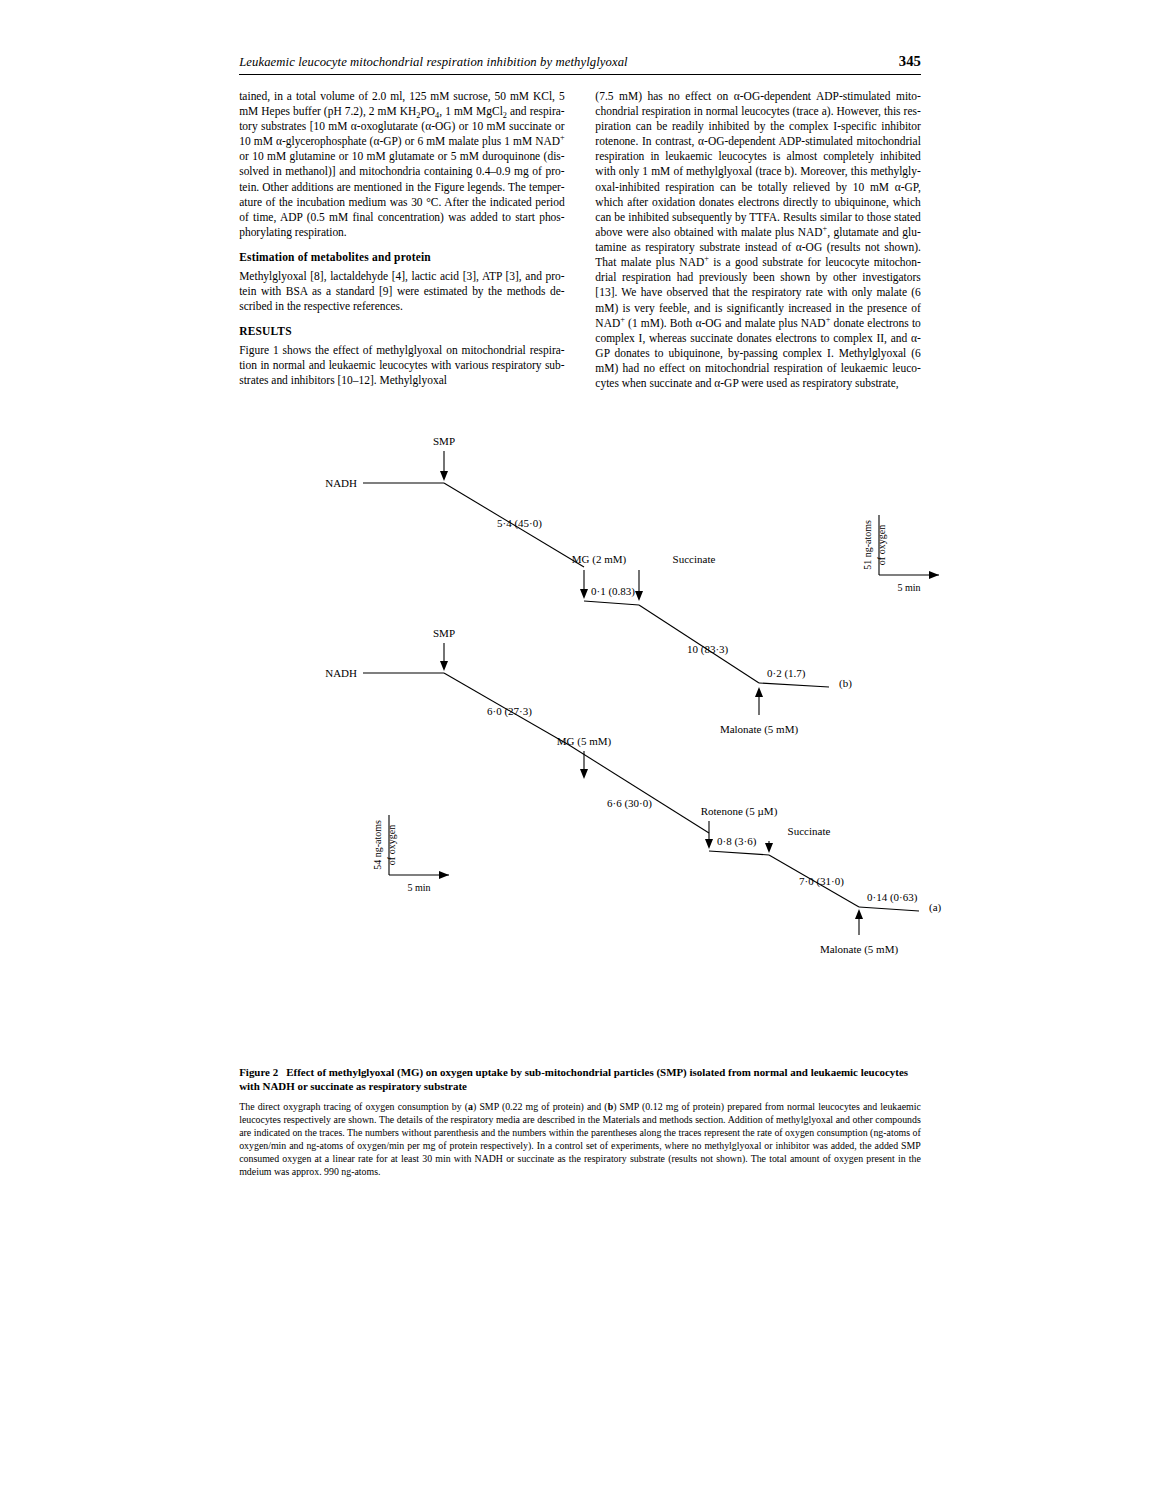Leukaemic leucocyte mitochondrial respiration inhibition by methylglyoxal 345
tained, in a total volume of 2.0 ml, 125 mM sucrose, 50 mM KCl, 5 mM Hepes buffer (pH 7.2), 2 mM KH2PO4, 1 mM MgCl2 and respiratory substrates [10 mM α-oxoglutarate (α-OG) or 10 mM succinate or 10 mM α-glycerophosphate (α-GP) or 6 mM malate plus 1 mM NAD+ or 10 mM glutamine or 10 mM glutamate or 5 mM duroquinone (dissolved in methanol)] and mitochondria containing 0.4–0.9 mg of protein. Other additions are mentioned in the Figure legends. The temperature of the incubation medium was 30 °C. After the indicated period of time, ADP (0.5 mM final concentration) was added to start phosphorylating respiration.
Estimation of metabolites and protein
Methylglyoxal [8], lactaldehyde [4], lactic acid [3], ATP [3], and protein with BSA as a standard [9] were estimated by the methods described in the respective references.
Results
Figure 1 shows the effect of methylglyoxal on mitochondrial respiration in normal and leukaemic leucocytes with various respiratory substrates and inhibitors [10–12]. Methylglyoxal
(7.5 mM) has no effect on α-OG-dependent ADP-stimulated mitochondrial respiration in normal leucocytes (trace a). However, this respiration can be readily inhibited by the complex I-specific inhibitor rotenone. In contrast, α-OG-dependent ADP-stimulated mitochondrial respiration in leukaemic leucocytes is almost completely inhibited with only 1 mM of methylglyoxal (trace b). Moreover, this methylglyoxal-inhibited respiration can be totally relieved by 10 mM α-GP, which after oxidation donates electrons directly to ubiquinone, which can be inhibited subsequently by TTFA. Results similar to those stated above were also obtained with malate plus NAD+, glutamate and glutamine as respiratory substrate instead of α-OG (results not shown). That malate plus NAD+ is a good substrate for leucocyte mitochondrial respiration had previously been shown by other investigators [13]. We have observed that the respiratory rate with only malate (6 mM) is very feeble, and is significantly increased in the presence of NAD+ (1 mM). Both α-OG and malate plus NAD+ donate electrons to complex I, whereas succinate donates electrons to complex II, and α-GP donates to ubiquinone, by-passing complex I. Methylglyoxal (6 mM) had no effect on mitochondrial respiration of leukaemic leucocytes when succinate and α-GP were used as respiratory substrate,
NADH SMP 5·4 (45·0) MG (2 mM) 0·1 (0.83) Succinate 10 (83·3) Malonate (5 mM) 0·2 (1.7) (b) 51 ng-atoms of oxygen 5 min NADH SMP 6·0 (27·3) MG (5 mM) 6·6 (30·0) Rotenone (5 µM) 0·8 (3·6) Succinate 7·0 (31·0) Malonate (5 mM) 0·14 (0·63) (a) 54 ng-atoms of oxygen 5 min
Figure 2 Effect of methylglyoxal (MG) on oxygen uptake by sub-mitochondrial particles (SMP) isolated from normal and leukaemic leucocytes with NADH or succinate as respiratory substrate
The direct oxygraph tracing of oxygen consumption by (a) SMP (0.22 mg of protein) and (b) SMP (0.12 mg of protein) prepared from normal leucocytes and leukaemic leucocytes respectively are shown. The details of the respiratory media are described in the Materials and methods section. Addition of methylglyoxal and other compounds are indicated on the traces. The numbers without parenthesis and the numbers within the parentheses along the traces represent the rate of oxygen consumption (ng-atoms of oxygen/min and ng-atoms of oxygen/min per mg of protein respectively). In a control set of experiments, where no methylglyoxal or inhibitor was added, the added SMP consumed oxygen at a linear rate for at least 30 min with NADH or succinate as the respiratory substrate (results not shown). The total amount of oxygen present in the mdeium was approx. 990 ng-atoms.